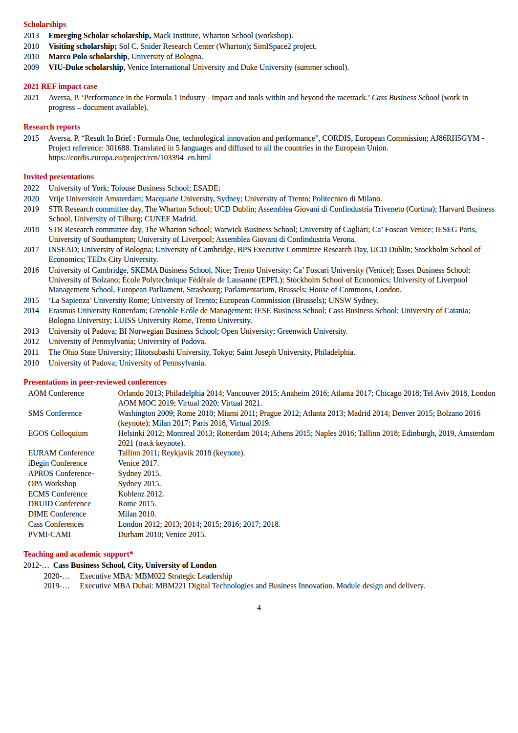Scholarships
2013
Emerging Scholar scholarship, Mack Institute, Wharton School (workshop).
2010
Visiting scholarship; Sol C. Snider Research Center (Wharton); SimISpace2 project.
2010
Marco Polo scholarship, University of Bologna.
2009
VIU-Duke scholarship, Venice International University and Duke University (summer school).
2021 REF impact case
2021
Aversa, P. ‘Performance in the Formula 1 industry - impact and tools within and beyond the racetrack.’ Cass Business School (work in progress – document available).
Research reports
2015
Aversa, P. “Result In Brief : Formula One, technological innovation and performance”, CORDIS, European Commission; AJ86RH5GYM - Project reference: 301688. Translated in 5 languages and diffused to all the countries in the European Union. https://cordis.europa.eu/project/rcn/103394_en.html
Invited presentations
2022
University of York; Tolouse Business School; ESADE;
2020
Vrije Universiteit Amsterdam; Macquarie University, Sydney; University of Trento; Politecnico di Milano.
2019
STR Research committee day, The Wharton School; UCD Dublin; Assemblea Giovani di Confindustria Triveneto (Cortina); Harvard Business School, University of Tilburg; CUNEF Madrid.
2018
STR Research committee day, The Wharton School; Warwick Business School; University of Cagliari; Ca’ Foscari Venice; IESEG Paris, University of Southampton; University of Liverpool; Assemblea Giovani di Confindustria Verona.
2017
INSEAD; University of Bologna; University of Cambridge, BPS Executive Committee Research Day, UCD Dublin; Stockholm School of Economics; TEDx City University.
2016
University of Cambridge, SKEMA Business School, Nice; Trento University; Ca’ Foscari University (Venice); Essex Business School; University of Bolzano; École Polytechnique Fédérale de Lausanne (EPFL); Stockholm School of Economics; University of Liverpool Management School, European Parliament, Strasbourg; Parlamentarium, Brussels; House of Commons, London.
2015
‘La Sapienza’ University Rome; University of Trento; European Commission (Brussels); UNSW Sydney.
2014
Erasmus University Rotterdam; Grenoble Ecóle de Management; IESE Business School; Cass Business School; University of Catania; Bologna University; LUISS University Rome, Trento University.
2013
University of Padova; BI Norwegian Business School; Open University; Greenwich University.
2012
University of Pennsylvania; University of Padova.
2011
The Ohio State University; Hitotsubashi University, Tokyo; Saint Joseph University, Philadelphia.
2010
University of Padova; University of Pennsylvania.
Presentations in peer-reviewed conferences
| AOM Conference | Orlando 2013; Philadelphia 2014; Vancouver 2015; Anaheim 2016; Atlanta 2017; Chicago 2018; Tel Aviv 2018, London AOM MOC 2019; Virtual 2020; Virtual 2021. |
| SMS Conference | Washington 2009; Rome 2010; Miami 2011; Prague 2012; Atlanta 2013; Madrid 2014; Denver 2015; Bolzano 2016 (keynote); Milan 2017; Paris 2018, Virtual 2019. |
| EGOS Colloquium | Helsinki 2012; Montreal 2013; Rotterdam 2014; Athens 2015; Naples 2016; Tallinn 2018; Edinburgh, 2019, Amsterdam 2021 (track keynote). |
| EURAM Conference | Tallinn 2011; Reykjavik 2018 (keynote). |
| iBegin Conference | Venice 2017. |
| APROS Conference- | Sydney 2015. |
| OPA Workshop | Sydney 2015. |
| ECMS Conference | Koblenz 2012. |
| DRUID Conference | Rome 2015. |
| DIME Conference | Milan 2010. |
| Cass Conferences | London 2012; 2013; 2014; 2015; 2016; 2017; 2018. |
| PVMI-CAMI | Durham 2010; Venice 2015. |
Teaching and academic support*
2012-…
Cass Business School, City, University of London
2020-…
Executive MBA: MBM022 Strategic Leadership
2019-…
Executive MBA Dubai: MBM221 Digital Technologies and Business Innovation. Module design and delivery.
4